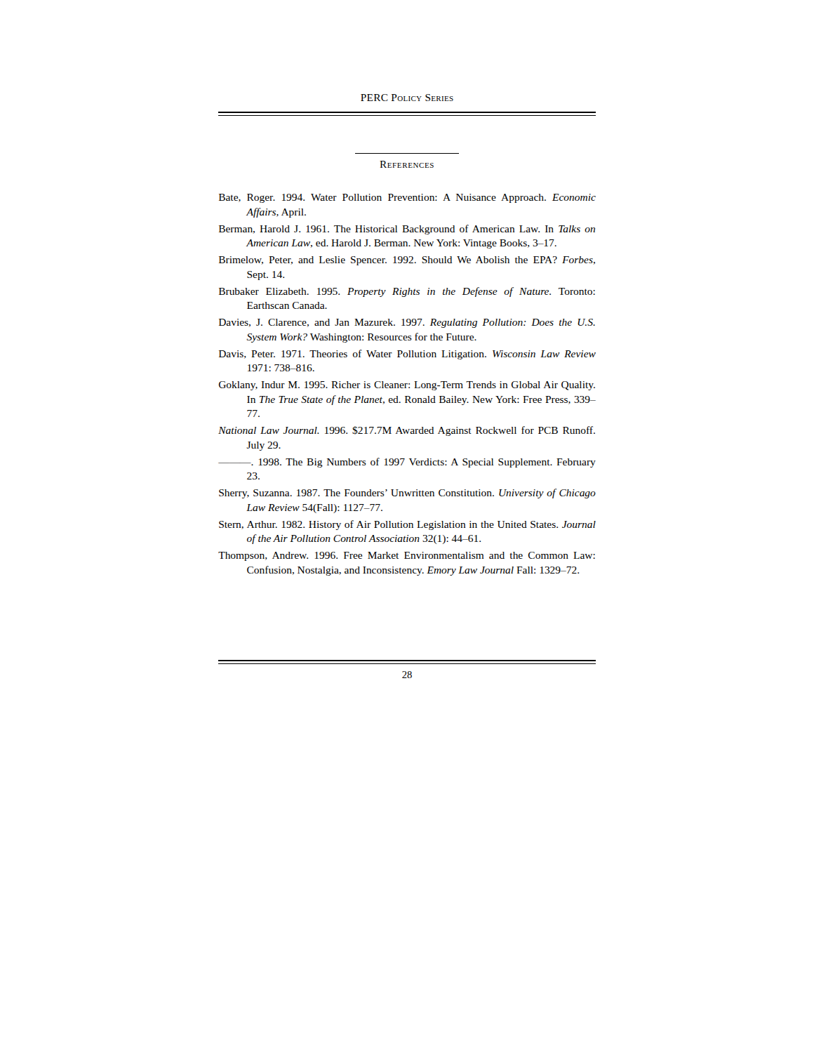PERC Policy Series
References
Bate, Roger. 1994. Water Pollution Prevention: A Nuisance Approach. Economic Affairs, April.
Berman, Harold J. 1961. The Historical Background of American Law. In Talks on American Law, ed. Harold J. Berman. New York: Vintage Books, 3–17.
Brimelow, Peter, and Leslie Spencer. 1992. Should We Abolish the EPA? Forbes, Sept. 14.
Brubaker Elizabeth. 1995. Property Rights in the Defense of Nature. Toronto: Earthscan Canada.
Davies, J. Clarence, and Jan Mazurek. 1997. Regulating Pollution: Does the U.S. System Work? Washington: Resources for the Future.
Davis, Peter. 1971. Theories of Water Pollution Litigation. Wisconsin Law Review 1971: 738–816.
Goklany, Indur M. 1995. Richer is Cleaner: Long-Term Trends in Global Air Quality. In The True State of the Planet, ed. Ronald Bailey. New York: Free Press, 339–77.
National Law Journal. 1996. $217.7M Awarded Against Rockwell for PCB Runoff. July 29.
———. 1998. The Big Numbers of 1997 Verdicts: A Special Supplement. February 23.
Sherry, Suzanna. 1987. The Founders’ Unwritten Constitution. University of Chicago Law Review 54(Fall): 1127–77.
Stern, Arthur. 1982. History of Air Pollution Legislation in the United States. Journal of the Air Pollution Control Association 32(1): 44–61.
Thompson, Andrew. 1996. Free Market Environmentalism and the Common Law: Confusion, Nostalgia, and Inconsistency. Emory Law Journal Fall: 1329–72.
28